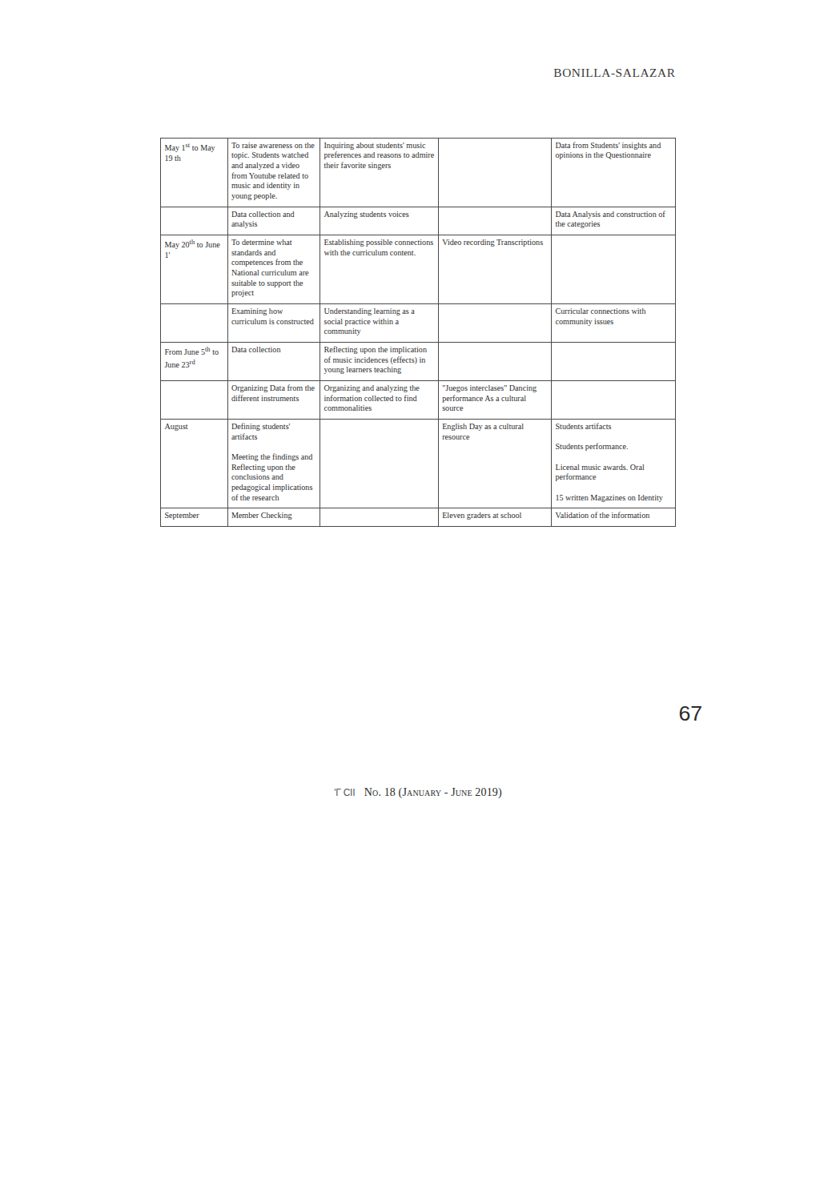BONILLA-SALAZAR
| May 1 st to May 19 th | To raise awareness on the topic. Students watched and analyzed a video from Youtube related to music and identity in young people. | Inquiring about students' music preferences and reasons to admire their favorite singers | | Data from Students' insights and opinions in the Questionnaire |
| | Data collection and analysis | Analyzing students voices | | Data Analysis and construction of the categories |
| May 20 th to June 1' | To determine what standards and competences from the National curriculum are suitable to support the project | Establishing possible connections with the curriculum content. | Video recording Transcriptions | |
| | Examining how curriculum is constructed | Understanding learning as a social practice within a community | | Curricular connections with community issues |
| From June 5 th to June 23 rd | Data collection | Reflecting upon the implication of music incidences (effects) in young learners teaching | | |
| | Organizing Data from the different instruments | Organizing and analyzing the information collected to find commonalities | "Juegos interclases" Dancing performance As a cultural source | |
| August | Defining students' artifacts Meeting the findings and Reflecting upon the conclusions and pedagogical implications of the research | | English Day as a cultural resource | Students artifacts Students performance. Licenal music awards. Oral performance 15 written Magazines on Identity |
| September | Member Checking | | Eleven graders at school | Validation of the information |
67
'Г СІІ No. 18 (January - June 2019)